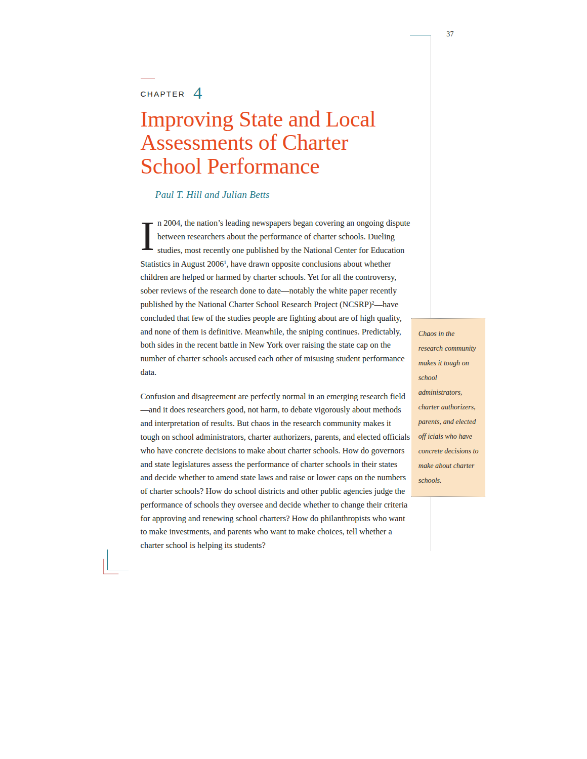37
Chapter 4
Improving State and Local
Assessments of Charter
School Performance
Paul T. Hill and Julian Betts
In 2004, the nation’s leading newspapers began covering an ongoing dispute between researchers about the performance of charter schools. Dueling studies, most recently one published by the National Center for Education Statistics in August 20061, have drawn opposite conclusions about whether children are helped or harmed by charter schools. Yet for all the controversy, sober reviews of the research done to date—notably the white paper recently published by the National Charter School Research Project (NCSRP)2—have concluded that few of the studies people are fighting about are of high quality, and none of them is definitive. Meanwhile, the sniping continues. Predictably, both sides in the recent battle in New York over raising the state cap on the number of charter schools accused each other of misusing student performance data.
Confusion and disagreement are perfectly normal in an emerging research field—and it does researchers good, not harm, to debate vigorously about methods and interpretation of results. But chaos in the research community makes it tough on school administrators, charter authorizers, parents, and elected officials who have concrete decisions to make about charter schools. How do governors and state legislatures assess the performance of charter schools in their states and decide whether to amend state laws and raise or lower caps on the numbers of charter schools? How do school districts and other public agencies judge the performance of schools they oversee and decide whether to change their criteria for approving and renewing school charters? How do philanthropists who want to make investments, and parents who want to make choices, tell whether a charter school is helping its students?
Chaos in the research community makes it tough on school administrators, charter authorizers, parents, and elected off icials who have concrete decisions to make about charter schools.